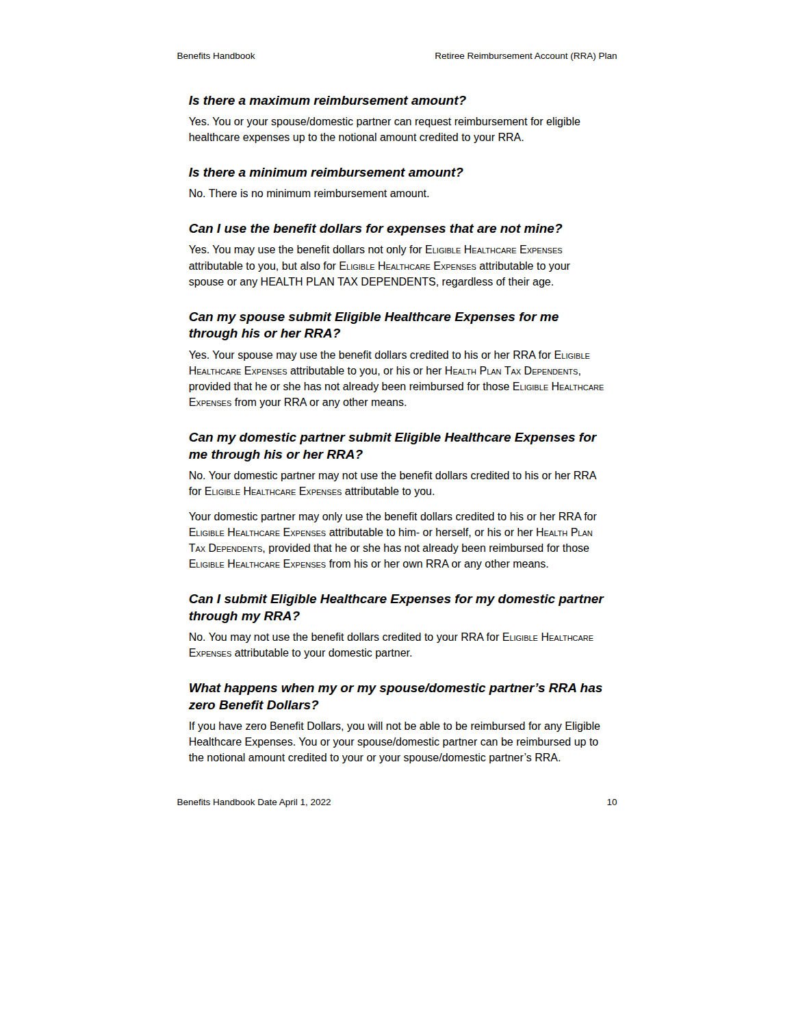Benefits Handbook Retiree Reimbursement Account (RRA) Plan
Is there a maximum reimbursement amount?
Yes. You or your spouse/domestic partner can request reimbursement for eligible healthcare expenses up to the notional amount credited to your RRA.
Is there a minimum reimbursement amount?
No. There is no minimum reimbursement amount.
Can I use the benefit dollars for expenses that are not mine?
Yes. You may use the benefit dollars not only for Eligible Healthcare Expenses attributable to you, but also for Eligible Healthcare Expenses attributable to your spouse or any HEALTH PLAN TAX DEPENDENTS, regardless of their age.
Can my spouse submit Eligible Healthcare Expenses for me through his or her RRA?
Yes. Your spouse may use the benefit dollars credited to his or her RRA for Eligible Healthcare Expenses attributable to you, or his or her Health Plan Tax Dependents, provided that he or she has not already been reimbursed for those Eligible Healthcare Expenses from your RRA or any other means.
Can my domestic partner submit Eligible Healthcare Expenses for me through his or her RRA?
No. Your domestic partner may not use the benefit dollars credited to his or her RRA for Eligible Healthcare Expenses attributable to you.
Your domestic partner may only use the benefit dollars credited to his or her RRA for Eligible Healthcare Expenses attributable to him- or herself, or his or her Health Plan Tax Dependents, provided that he or she has not already been reimbursed for those Eligible Healthcare Expenses from his or her own RRA or any other means.
Can I submit Eligible Healthcare Expenses for my domestic partner through my RRA?
No. You may not use the benefit dollars credited to your RRA for Eligible Healthcare Expenses attributable to your domestic partner.
What happens when my or my spouse/domestic partner’s RRA has zero Benefit Dollars?
If you have zero Benefit Dollars, you will not be able to be reimbursed for any Eligible Healthcare Expenses. You or your spouse/domestic partner can be reimbursed up to the notional amount credited to your or your spouse/domestic partner’s RRA.
Benefits Handbook Date April 1, 2022 10